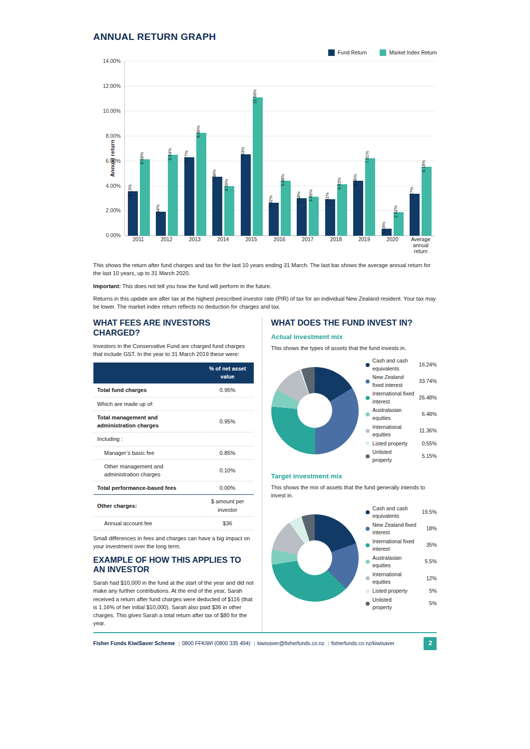Annual Return Graph
Fund Return
Market Index Return
Annual return
14.00%
12.00%
10.00%
8.00%
6.00%
4.00%
2.00%
0.00%
4.13%
6.58%
2.54%
6.94%
6.77%
8.85%
5.30%
4.59%
7.03%
11.86%
3.32%
5.08%
3.68%
3.85%
3.62%
4.83%
5.35%
7.01%
1.16%
2.52%
4.27%
6.18%
2011 2012 2013 2014 2015 2016 2017 2018 2019 2020 Average
annual return
This shows the return after fund charges and tax for the last 10 years ending 31 March. The last bar shows the average annual return for the last 10 years, up to 31 March 2020.
Important: This does not tell you how the fund will perform in the future.
Returns in this update are after tax at the highest prescribed investor rate (PIR) of tax for an individual New Zealand resident. Your tax may be lower. The market index return reflects no deduction for charges and tax.
What fees are investors charged?
Investors in the Conservative Fund are charged fund charges that include GST. In the year to 31 March 2019 these were:
| | % of net asset value |
| --- | --- |
| Total fund charges | 0.95% |
| Which are made up of: | |
| Total management and administration charges | 0.95% |
| Including : | |
| Manager’s basic fee | 0.85% |
| Other management and administration charges | 0.10% |
| Total performance-based fees | 0.00% |
| Other charges: | $ amount per investor |
| Annual account fee | $36 |
Small differences in fees and charges can have a big impact on your investment over the long term.
Example of how this applies to an investor
Sarah had $10,000 in the fund at the start of the year and did not make any further contributions. At the end of the year, Sarah received a return after fund charges were deducted of $116 (that is 1.16% of her initial $10,000). Sarah also paid $36 in other charges. This gives Sarah a total return after tax of $80 for the year.
What does the fund invest in?
Actual investment mix
This shows the types of assets that the fund invests in.
Cash and cash equivalents 16.24%
New Zealand fixed interest 33.74%
International fixed interest 26.48%
Australasian equities 6.48%
International equities 11.36%
Listed property 0.55%
Unlisted property 5.15%
Target investment mix
This shows the mix of assets that the fund generally intends to invest in.
Cash and cash equivalents 19.5%
New Zealand fixed interest 18%
International fixed interest 35%
Australasian equities 5.5%
International equities 12%
Listed property 5%
Unlisted property 5%
Fisher Funds KiwiSaver Scheme |0800 FFKIWI (0800 335 494) |kiwisaver@fisherfunds.co.nz |fisherfunds.co.nz/kiwisaver
2